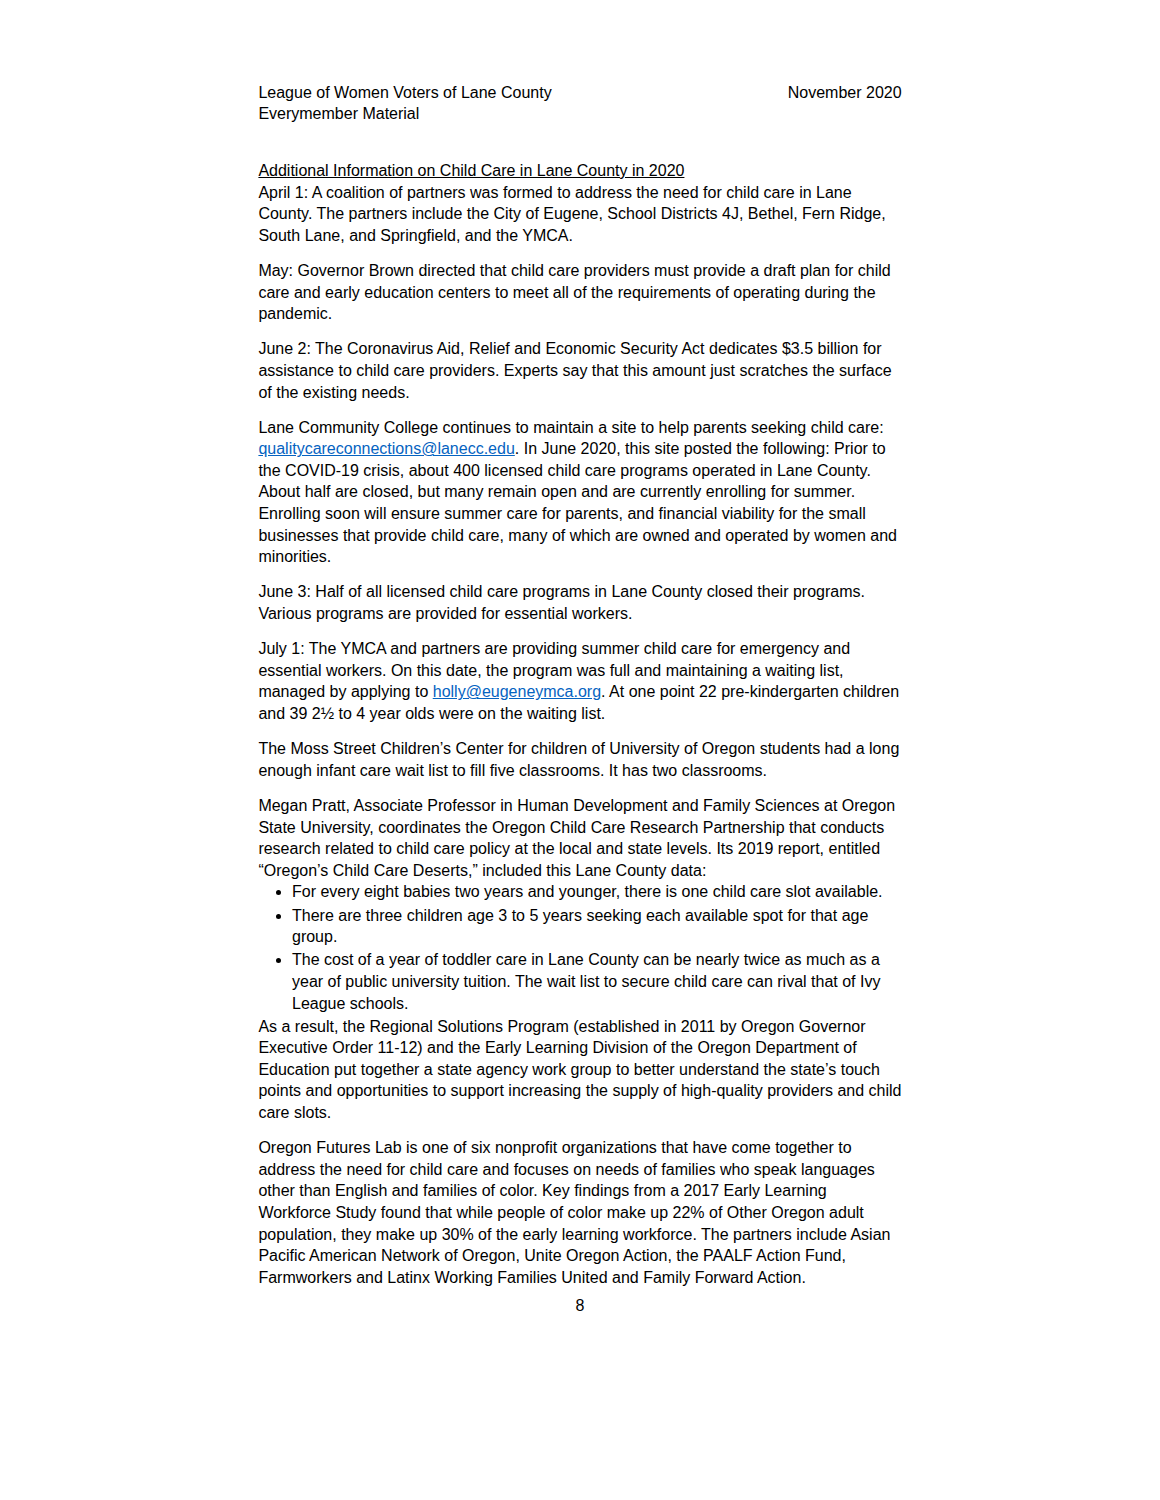League of Women Voters of Lane County
Everymember Material
November 2020
Additional Information on Child Care in Lane County in 2020
April 1: A coalition of partners was formed to address the need for child care in Lane County. The partners include the City of Eugene, School Districts 4J, Bethel, Fern Ridge, South Lane, and Springfield, and the YMCA.
May: Governor Brown directed that child care providers must provide a draft plan for child care and early education centers to meet all of the requirements of operating during the pandemic.
June 2: The Coronavirus Aid, Relief and Economic Security Act dedicates $3.5 billion for assistance to child care providers. Experts say that this amount just scratches the surface of the existing needs.
Lane Community College continues to maintain a site to help parents seeking child care: qualitycareconnections@lanecc.edu. In June 2020, this site posted the following: Prior to the COVID-19 crisis, about 400 licensed child care programs operated in Lane County. About half are closed, but many remain open and are currently enrolling for summer. Enrolling soon will ensure summer care for parents, and financial viability for the small businesses that provide child care, many of which are owned and operated by women and minorities.
June 3: Half of all licensed child care programs in Lane County closed their programs. Various programs are provided for essential workers.
July 1: The YMCA and partners are providing summer child care for emergency and essential workers. On this date, the program was full and maintaining a waiting list, managed by applying to holly@eugeneymca.org. At one point 22 pre-kindergarten children and 39 2½ to 4 year olds were on the waiting list.
The Moss Street Children’s Center for children of University of Oregon students had a long enough infant care wait list to fill five classrooms. It has two classrooms.
Megan Pratt, Associate Professor in Human Development and Family Sciences at Oregon State University, coordinates the Oregon Child Care Research Partnership that conducts research related to child care policy at the local and state levels. Its 2019 report, entitled “Oregon’s Child Care Deserts,” included this Lane County data:
For every eight babies two years and younger, there is one child care slot available.
There are three children age 3 to 5 years seeking each available spot for that age group.
The cost of a year of toddler care in Lane County can be nearly twice as much as a year of public university tuition. The wait list to secure child care can rival that of Ivy League schools.
As a result, the Regional Solutions Program (established in 2011 by Oregon Governor Executive Order 11-12) and the Early Learning Division of the Oregon Department of Education put together a state agency work group to better understand the state’s touch points and opportunities to support increasing the supply of high-quality providers and child care slots.
Oregon Futures Lab is one of six nonprofit organizations that have come together to address the need for child care and focuses on needs of families who speak languages other than English and families of color. Key findings from a 2017 Early Learning Workforce Study found that while people of color make up 22% of Other Oregon adult population, they make up 30% of the early learning workforce. The partners include Asian Pacific American Network of Oregon, Unite Oregon Action, the PAALF Action Fund, Farmworkers and Latinx Working Families United and Family Forward Action.
8